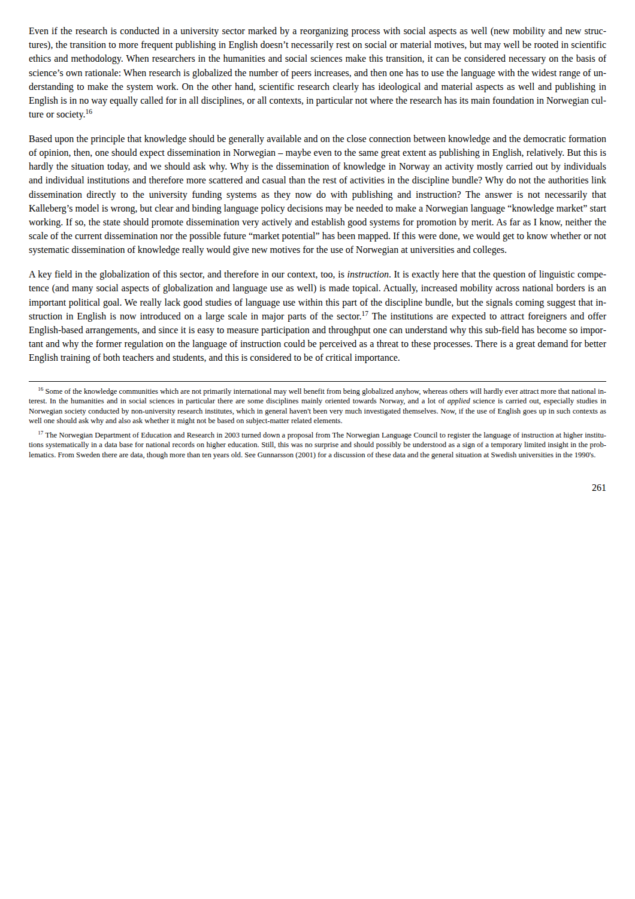Even if the research is conducted in a university sector marked by a reorganizing process with social aspects as well (new mobility and new structures), the transition to more frequent publishing in English doesn’t necessarily rest on social or material motives, but may well be rooted in scientific ethics and methodology. When researchers in the humanities and social sciences make this transition, it can be considered necessary on the basis of science’s own rationale: When research is globalized the number of peers increases, and then one has to use the language with the widest range of understanding to make the system work. On the other hand, scientific research clearly has ideological and material aspects as well and publishing in English is in no way equally called for in all disciplines, or all contexts, in particular not where the research has its main foundation in Norwegian culture or society.16
Based upon the principle that knowledge should be generally available and on the close connection between knowledge and the democratic formation of opinion, then, one should expect dissemination in Norwegian – maybe even to the same great extent as publishing in English, relatively. But this is hardly the situation today, and we should ask why. Why is the dissemination of knowledge in Norway an activity mostly carried out by individuals and individual institutions and therefore more scattered and casual than the rest of activities in the discipline bundle? Why do not the authorities link dissemination directly to the university funding systems as they now do with publishing and instruction? The answer is not necessarily that Kalleberg’s model is wrong, but clear and binding language policy decisions may be needed to make a Norwegian language “knowledge market” start working. If so, the state should promote dissemination very actively and establish good systems for promotion by merit. As far as I know, neither the scale of the current dissemination nor the possible future “market potential” has been mapped. If this were done, we would get to know whether or not systematic dissemination of knowledge really would give new motives for the use of Norwegian at universities and colleges.
A key field in the globalization of this sector, and therefore in our context, too, is instruction. It is exactly here that the question of linguistic competence (and many social aspects of globalization and language use as well) is made topical. Actually, increased mobility across national borders is an important political goal. We really lack good studies of language use within this part of the discipline bundle, but the signals coming suggest that instruction in English is now introduced on a large scale in major parts of the sector.17 The institutions are expected to attract foreigners and offer English-based arrangements, and since it is easy to measure participation and throughput one can understand why this sub-field has become so important and why the former regulation on the language of instruction could be perceived as a threat to these processes. There is a great demand for better English training of both teachers and students, and this is considered to be of critical importance.
16 Some of the knowledge communities which are not primarily international may well benefit from being globalized anyhow, whereas others will hardly ever attract more that national interest. In the humanities and in social sciences in particular there are some disciplines mainly oriented towards Norway, and a lot of applied science is carried out, especially studies in Norwegian society conducted by non-university research institutes, which in general haven't been very much investigated themselves. Now, if the use of English goes up in such contexts as well one should ask why and also ask whether it might not be based on subject-matter related elements.
17 The Norwegian Department of Education and Research in 2003 turned down a proposal from The Norwegian Language Council to register the language of instruction at higher institutions systematically in a data base for national records on higher education. Still, this was no surprise and should possibly be understood as a sign of a temporary limited insight in the problematics. From Sweden there are data, though more than ten years old. See Gunnarsson (2001) for a discussion of these data and the general situation at Swedish universities in the 1990's.
261